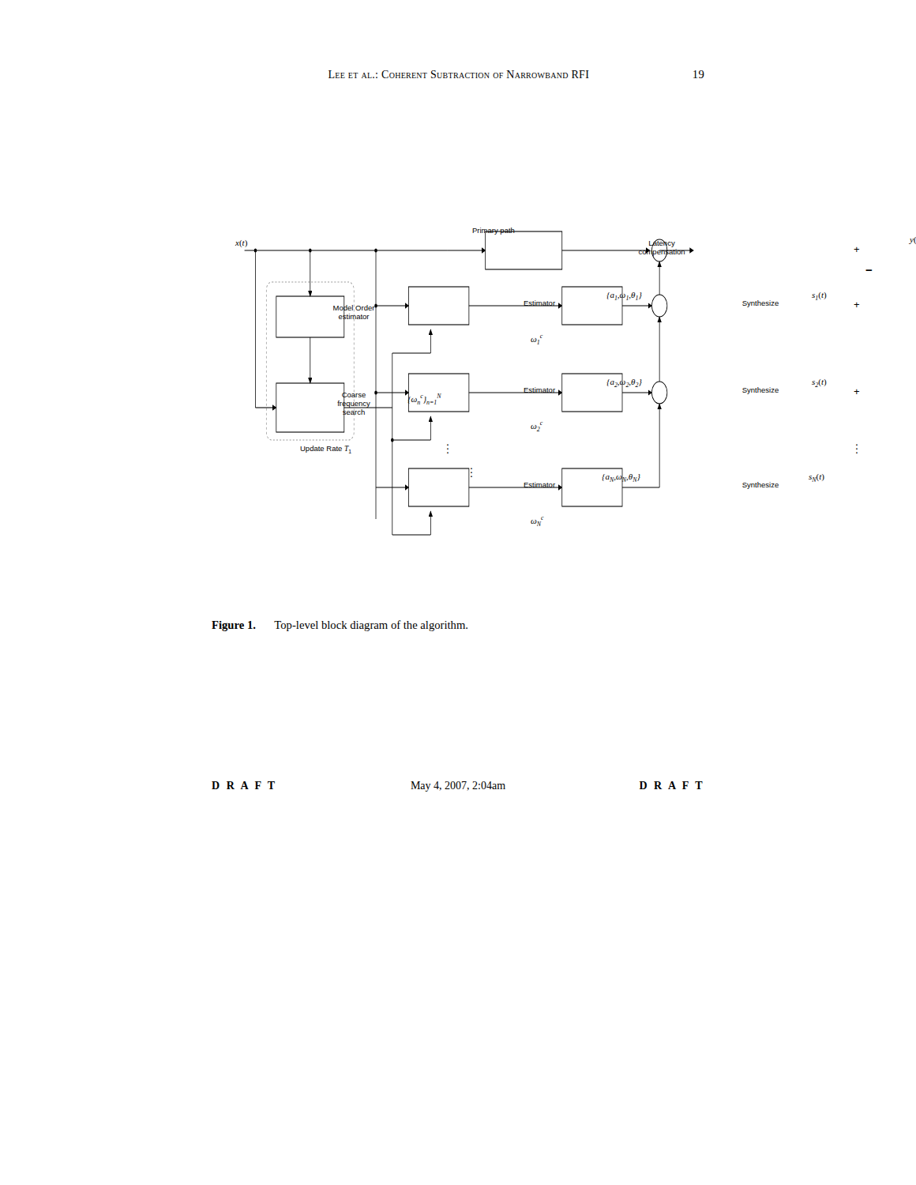Lee et al.: Coherent Subtraction of Narrowband RFI
19
x(t)
Primary path
y(t)
Latency
compensation
Model Order
estimator
Coarse
frequency
search
Update Rate T1
Estimator
Estimator
Estimator
Synthesize
Synthesize
Synthesize
{a1,ω1,θ1}
{a2,ω2,θ2}
{aN,ωN,θN}
{ωnc}n=1N
ω1c
ω2c
ωNc
s1(t)
s2(t)
sN(t)
+
+
+
−
.
.
.
.
.
.
.
.
.
Figure 1. Top-level block diagram of the algorithm.
D R A F T
May 4, 2007, 2:04am
D R A F T